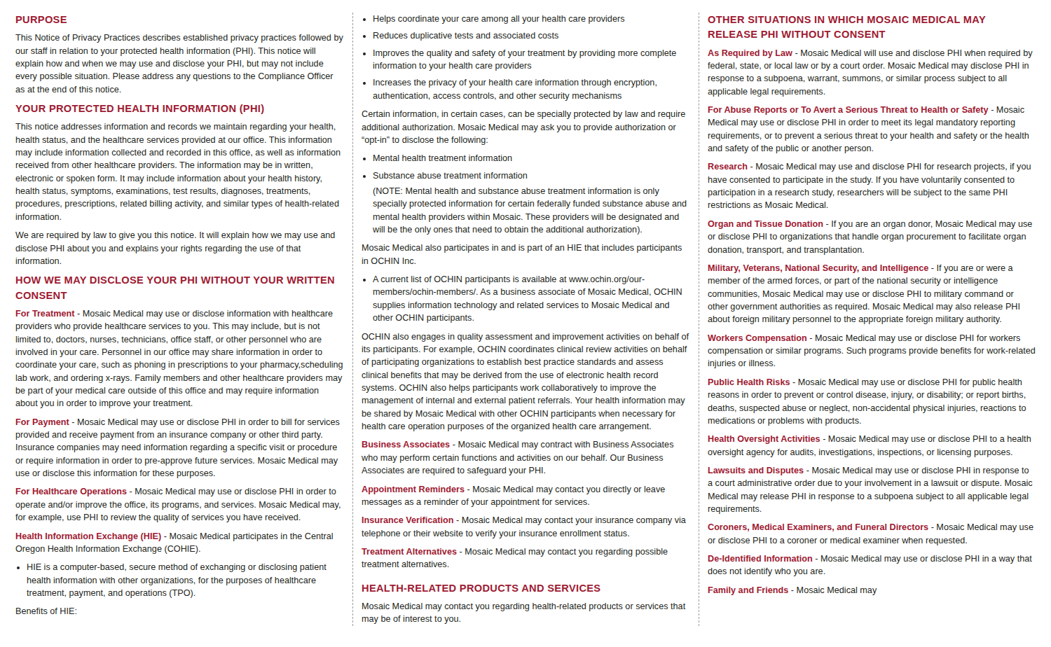Purpose
This Notice of Privacy Practices describes established privacy practices followed by our staff in relation to your protected health information (PHI). This notice will explain how and when we may use and disclose your PHI, but may not include every possible situation. Please address any questions to the Compliance Officer as at the end of this notice.
Your Protected Health Information (PHI)
This notice addresses information and records we maintain regarding your health, health status, and the healthcare services provided at our office. This information may include information collected and recorded in this office, as well as information received from other healthcare providers. The information may be in written, electronic or spoken form. It may include information about your health history, health status, symptoms, examinations, test results, diagnoses, treatments, procedures, prescriptions, related billing activity, and similar types of health-related information.
We are required by law to give you this notice. It will explain how we may use and disclose PHI about you and explains your rights regarding the use of that information.
How We May Disclose Your PHI Without Your Written Consent
For Treatment - Mosaic Medical may use or disclose information with healthcare providers who provide healthcare services to you. This may include, but is not limited to, doctors, nurses, technicians, office staff, or other personnel who are involved in your care. Personnel in our office may share information in order to coordinate your care, such as phoning in prescriptions to your pharmacy,scheduling lab work, and ordering x-rays. Family members and other healthcare providers may be part of your medical care outside of this office and may require information about you in order to improve your treatment.
For Payment - Mosaic Medical may use or disclose PHI in order to bill for services provided and receive payment from an insurance company or other third party. Insurance companies may need information regarding a specific visit or procedure or require information in order to pre-approve future services. Mosaic Medical may use or disclose this information for these purposes.
For Healthcare Operations - Mosaic Medical may use or disclose PHI in order to operate and/or improve the office, its programs, and services. Mosaic Medical may, for example, use PHI to review the quality of services you have received.
Health Information Exchange (HIE) - Mosaic Medical participates in the Central Oregon Health Information Exchange (COHIE).
HIE is a computer-based, secure method of exchanging or disclosing patient health information with other organizations, for the purposes of healthcare treatment, payment, and operations (TPO).
Benefits of HIE:
Helps coordinate your care among all your health care providers
Reduces duplicative tests and associated costs
Improves the quality and safety of your treatment by providing more complete information to your health care providers
Increases the privacy of your health care information through encryption, authentication, access controls, and other security mechanisms
Certain information, in certain cases, can be specially protected by law and require additional authorization. Mosaic Medical may ask you to provide authorization or “opt-in” to disclose the following:
Mental health treatment information
Substance abuse treatment information (NOTE: Mental health and substance abuse treatment information is only specially protected information for certain federally funded substance abuse and mental health providers within Mosaic. These providers will be designated and will be the only ones that need to obtain the additional authorization).
Mosaic Medical also participates in and is part of an HIE that includes participants in OCHIN Inc.
A current list of OCHIN participants is available at www.ochin.org/our-members/ochin-members/. As a business associate of Mosaic Medical, OCHIN supplies information technology and related services to Mosaic Medical and other OCHIN participants.
OCHIN also engages in quality assessment and improvement activities on behalf of its participants. For example, OCHIN coordinates clinical review activities on behalf of participating organizations to establish best practice standards and assess clinical benefits that may be derived from the use of electronic health record systems. OCHIN also helps participants work collaboratively to improve the management of internal and external patient referrals. Your health information may be shared by Mosaic Medical with other OCHIN participants when necessary for health care operation purposes of the organized health care arrangement.
Business Associates - Mosaic Medical may contract with Business Associates who may perform certain functions and activities on our behalf. Our Business Associates are required to safeguard your PHI.
Appointment Reminders - Mosaic Medical may contact you directly or leave messages as a reminder of your appointment for services.
Insurance Verification - Mosaic Medical may contact your insurance company via telephone or their website to verify your insurance enrollment status.
Treatment Alternatives - Mosaic Medical may contact you regarding possible treatment alternatives.
Health-Related Products and Services
Mosaic Medical may contact you regarding health-related products or services that may be of interest to you.
Other Situations in Which Mosaic Medical May Release PHI Without Consent
As Required by Law - Mosaic Medical will use and disclose PHI when required by federal, state, or local law or by a court order. Mosaic Medical may disclose PHI in response to a subpoena, warrant, summons, or similar process subject to all applicable legal requirements.
For Abuse Reports or To Avert a Serious Threat to Health or Safety - Mosaic Medical may use or disclose PHI in order to meet its legal mandatory reporting requirements, or to prevent a serious threat to your health and safety or the health and safety of the public or another person.
Research - Mosaic Medical may use and disclose PHI for research projects, if you have consented to participate in the study. If you have voluntarily consented to participation in a research study, researchers will be subject to the same PHI restrictions as Mosaic Medical.
Organ and Tissue Donation - If you are an organ donor, Mosaic Medical may use or disclose PHI to organizations that handle organ procurement to facilitate organ donation, transport, and transplantation.
Military, Veterans, National Security, and Intelligence - If you are or were a member of the armed forces, or part of the national security or intelligence communities, Mosaic Medical may use or disclose PHI to military command or other government authorities as required. Mosaic Medical may also release PHI about foreign military personnel to the appropriate foreign military authority.
Workers Compensation - Mosaic Medical may use or disclose PHI for workers compensation or similar programs. Such programs provide benefits for work-related injuries or illness.
Public Health Risks - Mosaic Medical may use or disclose PHI for public health reasons in order to prevent or control disease, injury, or disability; or report births, deaths, suspected abuse or neglect, non-accidental physical injuries, reactions to medications or problems with products.
Health Oversight Activities - Mosaic Medical may use or disclose PHI to a health oversight agency for audits, investigations, inspections, or licensing purposes.
Lawsuits and Disputes - Mosaic Medical may use or disclose PHI in response to a court administrative order due to your involvement in a lawsuit or dispute. Mosaic Medical may release PHI in response to a subpoena subject to all applicable legal requirements.
Coroners, Medical Examiners, and Funeral Directors - Mosaic Medical may use or disclose PHI to a coroner or medical examiner when requested.
De-Identified Information - Mosaic Medical may use or disclose PHI in a way that does not identify who you are.
Family and Friends - Mosaic Medical may